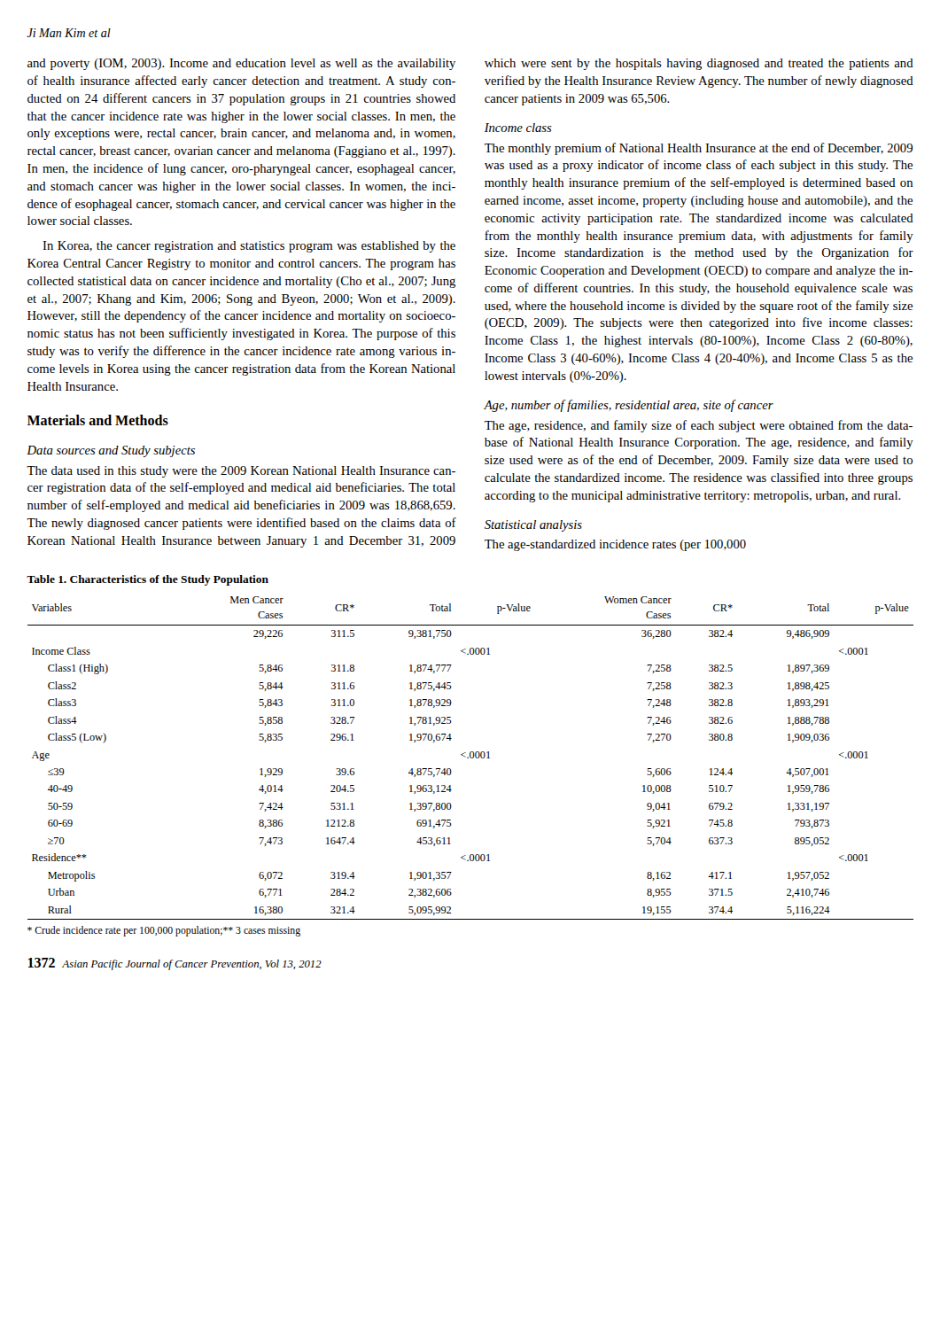Ji Man Kim et al
and poverty (IOM, 2003). Income and education level as well as the availability of health insurance affected early cancer detection and treatment. A study conducted on 24 different cancers in 37 population groups in 21 countries showed that the cancer incidence rate was higher in the lower social classes. In men, the only exceptions were, rectal cancer, brain cancer, and melanoma and, in women, rectal cancer, breast cancer, ovarian cancer and melanoma (Faggiano et al., 1997). In men, the incidence of lung cancer, oro-pharyngeal cancer, esophageal cancer, and stomach cancer was higher in the lower social classes. In women, the incidence of esophageal cancer, stomach cancer, and cervical cancer was higher in the lower social classes.
In Korea, the cancer registration and statistics program was established by the Korea Central Cancer Registry to monitor and control cancers. The program has collected statistical data on cancer incidence and mortality (Cho et al., 2007; Jung et al., 2007; Khang and Kim, 2006; Song and Byeon, 2000; Won et al., 2009). However, still the dependency of the cancer incidence and mortality on socioeconomic status has not been sufficiently investigated in Korea. The purpose of this study was to verify the difference in the cancer incidence rate among various income levels in Korea using the cancer registration data from the Korean National Health Insurance.
Materials and Methods
Data sources and Study subjects
The data used in this study were the 2009 Korean National Health Insurance cancer registration data of the self-employed and medical aid beneficiaries. The total number of self-employed and medical aid beneficiaries in 2009 was 18,868,659. The newly diagnosed cancer patients were identified based on the claims data of Korean National Health Insurance between January 1 and December 31, 2009 which were sent by the hospitals having diagnosed and treated the patients and verified by the Health Insurance Review Agency. The number of newly diagnosed cancer patients in 2009 was 65,506.
Income class
The monthly premium of National Health Insurance at the end of December, 2009 was used as a proxy indicator of income class of each subject in this study. The monthly health insurance premium of the self-employed is determined based on earned income, asset income, property (including house and automobile), and the economic activity participation rate. The standardized income was calculated from the monthly health insurance premium data, with adjustments for family size. Income standardization is the method used by the Organization for Economic Cooperation and Development (OECD) to compare and analyze the income of different countries. In this study, the household equivalence scale was used, where the household income is divided by the square root of the family size (OECD, 2009). The subjects were then categorized into five income classes: Income Class 1, the highest intervals (80-100%), Income Class 2 (60-80%), Income Class 3 (40-60%), Income Class 4 (20-40%), and Income Class 5 as the lowest intervals (0%-20%).
Age, number of families, residential area, site of cancer
The age, residence, and family size of each subject were obtained from the database of National Health Insurance Corporation. The age, residence, and family size used were as of the end of December, 2009. Family size data were used to calculate the standardized income. The residence was classified into three groups according to the municipal administrative territory: metropolis, urban, and rural.
Statistical analysis
The age-standardized incidence rates (per 100,000
Table 1. Characteristics of the Study Population
| Variables | Men Cancer Cases | CR* | Total | p-Value | Women Cancer Cases | CR* | Total | p-Value |
| --- | --- | --- | --- | --- | --- | --- | --- | --- |
| | 29,226 | 311.5 | 9,381,750 | | 36,280 | 382.4 | 9,486,909 | |
| Income Class | | | | <.0001 | | | | <.0001 |
| | Class1 (High) | 5,846 | 311.8 | 1,874,777 | | 7,258 | 382.5 | 1,897,369 | |
| | Class2 | 5,844 | 311.6 | 1,875,445 | | 7,258 | 382.3 | 1,898,425 | |
| | Class3 | 5,843 | 311.0 | 1,878,929 | | 7,248 | 382.8 | 1,893,291 | |
| | Class4 | 5,858 | 328.7 | 1,781,925 | | 7,246 | 382.6 | 1,888,788 | |
| | Class5 (Low) | 5,835 | 296.1 | 1,970,674 | | 7,270 | 380.8 | 1,909,036 | |
| Age | | | | <.0001 | | | | <.0001 |
| | ≤39 | 1,929 | 39.6 | 4,875,740 | | 5,606 | 124.4 | 4,507,001 | |
| | 40-49 | 4,014 | 204.5 | 1,963,124 | | 10,008 | 510.7 | 1,959,786 | |
| | 50-59 | 7,424 | 531.1 | 1,397,800 | | 9,041 | 679.2 | 1,331,197 | |
| | 60-69 | 8,386 | 1212.8 | 691,475 | | 5,921 | 745.8 | 793,873 | |
| | ≥70 | 7,473 | 1647.4 | 453,611 | | 5,704 | 637.3 | 895,052 | |
| Residence** | | | | <.0001 | | | | <.0001 |
| | Metropolis | 6,072 | 319.4 | 1,901,357 | | 8,162 | 417.1 | 1,957,052 | |
| | Urban | 6,771 | 284.2 | 2,382,606 | | 8,955 | 371.5 | 2,410,746 | |
| | Rural | 16,380 | 321.4 | 5,095,992 | | 19,155 | 374.4 | 5,116,224 | |
* Crude incidence rate per 100,000 population;** 3 cases missing
1372 Asian Pacific Journal of Cancer Prevention, Vol 13, 2012